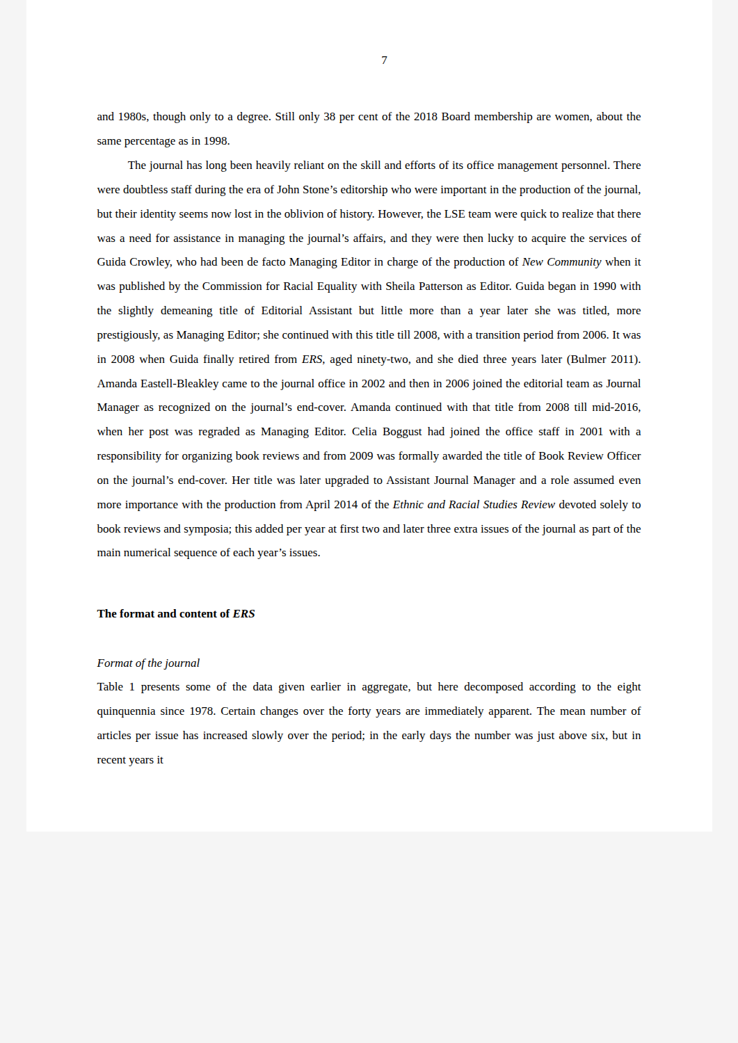7
and 1980s, though only to a degree. Still only 38 per cent of the 2018 Board membership are women, about the same percentage as in 1998.
The journal has long been heavily reliant on the skill and efforts of its office management personnel. There were doubtless staff during the era of John Stone’s editorship who were important in the production of the journal, but their identity seems now lost in the oblivion of history. However, the LSE team were quick to realize that there was a need for assistance in managing the journal’s affairs, and they were then lucky to acquire the services of Guida Crowley, who had been de facto Managing Editor in charge of the production of New Community when it was published by the Commission for Racial Equality with Sheila Patterson as Editor. Guida began in 1990 with the slightly demeaning title of Editorial Assistant but little more than a year later she was titled, more prestigiously, as Managing Editor; she continued with this title till 2008, with a transition period from 2006. It was in 2008 when Guida finally retired from ERS, aged ninety-two, and she died three years later (Bulmer 2011). Amanda Eastell-Bleakley came to the journal office in 2002 and then in 2006 joined the editorial team as Journal Manager as recognized on the journal’s end-cover. Amanda continued with that title from 2008 till mid-2016, when her post was regraded as Managing Editor. Celia Boggust had joined the office staff in 2001 with a responsibility for organizing book reviews and from 2009 was formally awarded the title of Book Review Officer on the journal’s end-cover. Her title was later upgraded to Assistant Journal Manager and a role assumed even more importance with the production from April 2014 of the Ethnic and Racial Studies Review devoted solely to book reviews and symposia; this added per year at first two and later three extra issues of the journal as part of the main numerical sequence of each year’s issues.
The format and content of ERS
Format of the journal
Table 1 presents some of the data given earlier in aggregate, but here decomposed according to the eight quinquennia since 1978. Certain changes over the forty years are immediately apparent. The mean number of articles per issue has increased slowly over the period; in the early days the number was just above six, but in recent years it